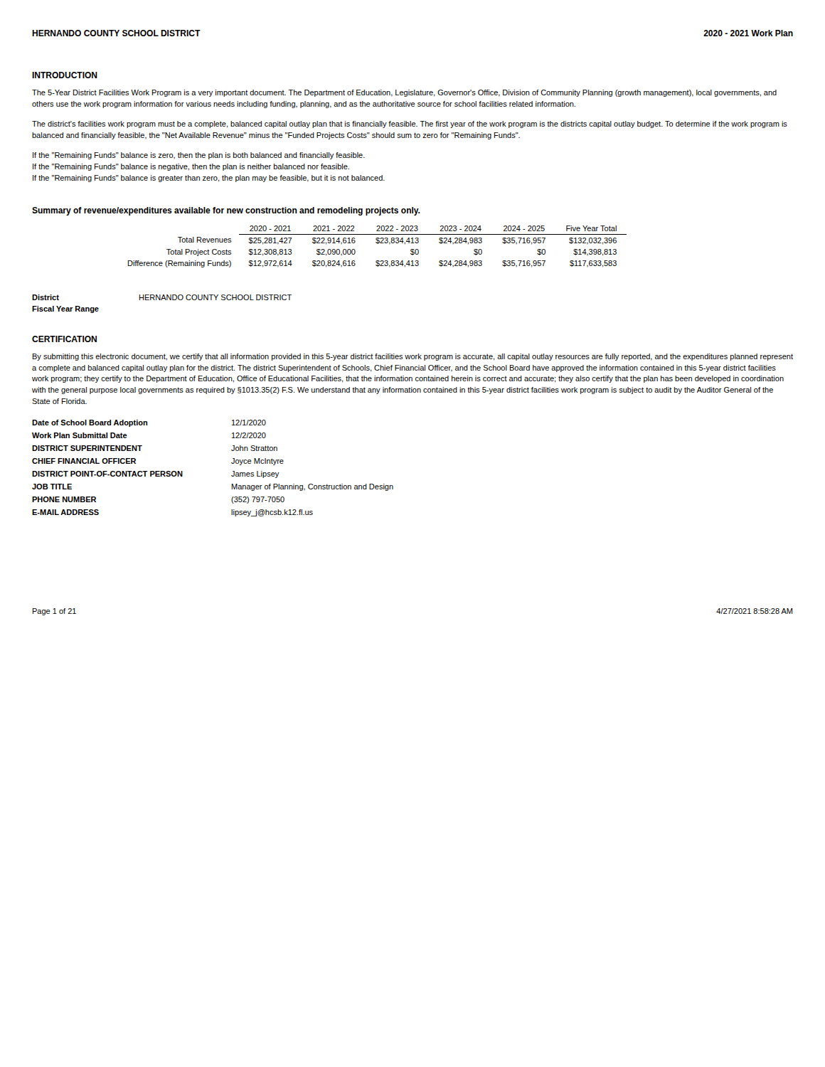HERNANDO COUNTY SCHOOL DISTRICT 2020 - 2021 Work Plan
INTRODUCTION
The 5-Year District Facilities Work Program is a very important document. The Department of Education, Legislature, Governor's Office, Division of Community Planning (growth management), local governments, and others use the work program information for various needs including funding, planning, and as the authoritative source for school facilities related information.
The district's facilities work program must be a complete, balanced capital outlay plan that is financially feasible. The first year of the work program is the districts capital outlay budget. To determine if the work program is balanced and financially feasible, the "Net Available Revenue" minus the "Funded Projects Costs" should sum to zero for "Remaining Funds".
If the "Remaining Funds" balance is zero, then the plan is both balanced and financially feasible.
If the "Remaining Funds" balance is negative, then the plan is neither balanced nor feasible.
If the "Remaining Funds" balance is greater than zero, the plan may be feasible, but it is not balanced.
Summary of revenue/expenditures available for new construction and remodeling projects only.
| | 2020 - 2021 | 2021 - 2022 | 2022 - 2023 | 2023 - 2024 | 2024 - 2025 | Five Year Total |
| --- | --- | --- | --- | --- | --- | --- |
| Total Revenues | $25,281,427 | $22,914,616 | $23,834,413 | $24,284,983 | $35,716,957 | $132,032,396 |
| Total Project Costs | $12,308,813 | $2,090,000 | $0 | $0 | $0 | $14,398,813 |
| Difference (Remaining Funds) | $12,972,614 | $20,824,616 | $23,834,413 | $24,284,983 | $35,716,957 | $117,633,583 |
| District | HERNANDO COUNTY SCHOOL DISTRICT |
| Fiscal Year Range | |
CERTIFICATION
By submitting this electronic document, we certify that all information provided in this 5-year district facilities work program is accurate, all capital outlay resources are fully reported, and the expenditures planned represent a complete and balanced capital outlay plan for the district. The district Superintendent of Schools, Chief Financial Officer, and the School Board have approved the information contained in this 5-year district facilities work program; they certify to the Department of Education, Office of Educational Facilities, that the information contained herein is correct and accurate; they also certify that the plan has been developed in coordination with the general purpose local governments as required by §1013.35(2) F.S. We understand that any information contained in this 5-year district facilities work program is subject to audit by the Auditor General of the State of Florida.
| Date of School Board Adoption | 12/1/2020 |
| Work Plan Submittal Date | 12/2/2020 |
| DISTRICT SUPERINTENDENT | John Stratton |
| CHIEF FINANCIAL OFFICER | Joyce McIntyre |
| DISTRICT POINT-OF-CONTACT PERSON | James Lipsey |
| JOB TITLE | Manager of Planning, Construction and Design |
| PHONE NUMBER | (352) 797-7050 |
| E-MAIL ADDRESS | lipsey_j@hcsb.k12.fl.us |
Page 1 of 21 4/27/2021 8:58:28 AM